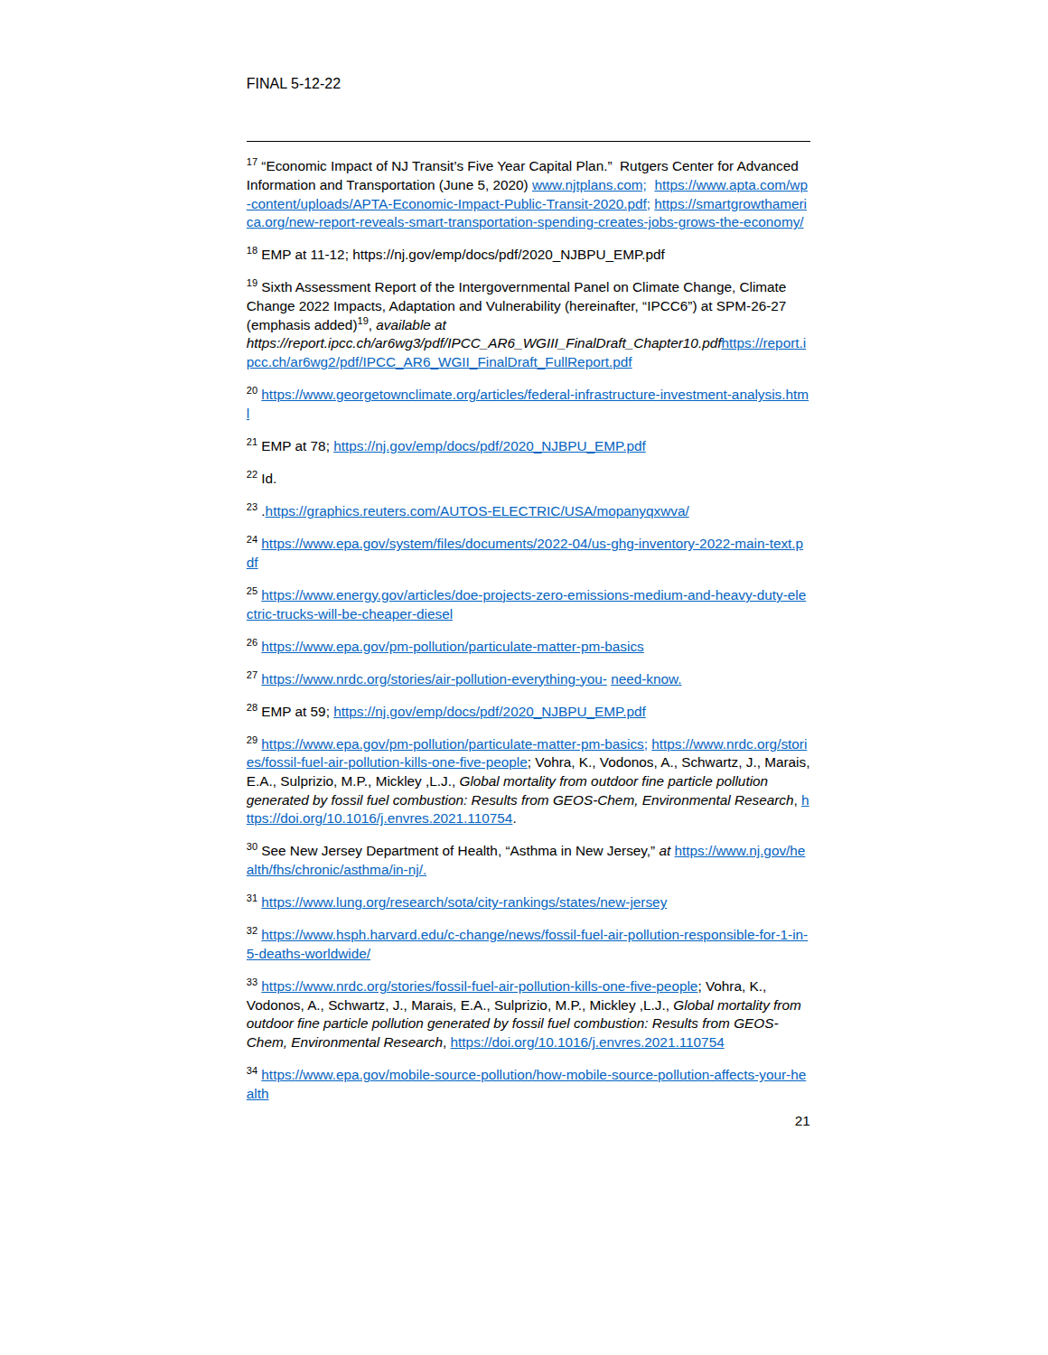FINAL 5-12-22
17 “Economic Impact of NJ Transit’s Five Year Capital Plan.” Rutgers Center for Advanced Information and Transportation (June 5, 2020) www.njtplans.com; https://www.apta.com/wp-content/uploads/APTA-Economic-Impact-Public-Transit-2020.pdf; https://smartgrowthamerica.org/new-report-reveals-smart-transportation-spending-creates-jobs-grows-the-economy/
18 EMP at 11-12; https://nj.gov/emp/docs/pdf/2020_NJBPU_EMP.pdf
19 Sixth Assessment Report of the Intergovernmental Panel on Climate Change, Climate Change 2022 Impacts, Adaptation and Vulnerability (hereinafter, “IPCC6”) at SPM-26-27 (emphasis added)19, available at https://report.ipcc.ch/ar6wg3/pdf/IPCC_AR6_WGIII_FinalDraft_Chapter10.pdf https://report.ipcc.ch/ar6wg2/pdf/IPCC_AR6_WGII_FinalDraft_FullReport.pdf
20 https://www.georgetownclimate.org/articles/federal-infrastructure-investment-analysis.html
21 EMP at 78; https://nj.gov/emp/docs/pdf/2020_NJBPU_EMP.pdf
22 Id.
23 .https://graphics.reuters.com/AUTOS-ELECTRIC/USA/mopanyqxwva/
24 https://www.epa.gov/system/files/documents/2022-04/us-ghg-inventory-2022-main-text.pdf
25 https://www.energy.gov/articles/doe-projects-zero-emissions-medium-and-heavy-duty-electric-trucks-will-be-cheaper-diesel
26 https://www.epa.gov/pm-pollution/particulate-matter-pm-basics
27 https://www.nrdc.org/stories/air-pollution-everything-you- need-know.
28 EMP at 59; https://nj.gov/emp/docs/pdf/2020_NJBPU_EMP.pdf
29 https://www.epa.gov/pm-pollution/particulate-matter-pm-basics; https://www.nrdc.org/stories/fossil-fuel-air-pollution-kills-one-five-people; Vohra, K., Vodonos, A., Schwartz, J., Marais, E.A., Sulprizio, M.P., Mickley ,L.J., Global mortality from outdoor fine particle pollution generated by fossil fuel combustion: Results from GEOS-Chem, Environmental Research, https://doi.org/10.1016/j.envres.2021.110754.
30 See New Jersey Department of Health, “Asthma in New Jersey,” at https://www.nj.gov/health/fhs/chronic/asthma/in-nj/.
31 https://www.lung.org/research/sota/city-rankings/states/new-jersey
32 https://www.hsph.harvard.edu/c-change/news/fossil-fuel-air-pollution-responsible-for-1-in-5-deaths-worldwide/
33 https://www.nrdc.org/stories/fossil-fuel-air-pollution-kills-one-five-people; Vohra, K., Vodonos, A., Schwartz, J., Marais, E.A., Sulprizio, M.P., Mickley ,L.J., Global mortality from outdoor fine particle pollution generated by fossil fuel combustion: Results from GEOS- Chem, Environmental Research, https://doi.org/10.1016/j.envres.2021.110754
34 https://www.epa.gov/mobile-source-pollution/how-mobile-source-pollution-affects-your-health
21